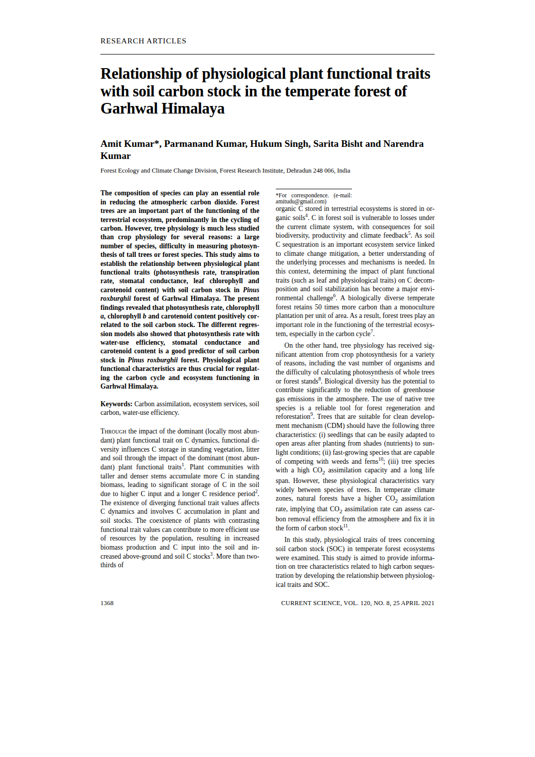RESEARCH ARTICLES
Relationship of physiological plant functional traits with soil carbon stock in the temperate forest of Garhwal Himalaya
Amit Kumar*, Parmanand Kumar, Hukum Singh, Sarita Bisht and Narendra Kumar
Forest Ecology and Climate Change Division, Forest Research Institute, Dehradun 248 006, India
The composition of species can play an essential role in reducing the atmospheric carbon dioxide. Forest trees are an important part of the functioning of the terrestrial ecosystem, predominantly in the cycling of carbon. However, tree physiology is much less studied than crop physiology for several reasons: a large number of species, difficulty in measuring photosynthesis of tall trees or forest species. This study aims to establish the relationship between physiological plant functional traits (photosynthesis rate, transpiration rate, stomatal conductance, leaf chlorophyll and carotenoid content) with soil carbon stock in Pinus roxburghii forest of Garhwal Himalaya. The present findings revealed that photosynthesis rate, chlorophyll a, chlorophyll b and carotenoid content positively correlated to the soil carbon stock. The different regression models also showed that photosynthesis rate with water-use efficiency, stomatal conductance and carotenoid content is a good predictor of soil carbon stock in Pinus roxburghii forest. Physiological plant functional characteristics are thus crucial for regulating the carbon cycle and ecosystem functioning in Garhwal Himalaya.
Keywords: Carbon assimilation, ecosystem services, soil carbon, water-use efficiency.
Through the impact of the dominant (locally most abundant) plant functional trait on C dynamics, functional diversity influences C storage in standing vegetation, litter and soil through the impact of the dominant (most abundant) plant functional traits1. Plant communities with taller and denser stems accumulate more C in standing biomass, leading to significant storage of C in the soil due to higher C input and a longer C residence period2. The existence of diverging functional trait values affects C dynamics and involves C accumulation in plant and soil stocks. The coexistence of plants with contrasting functional trait values can contribute to more efficient use of resources by the population, resulting in increased biomass production and C input into the soil and increased above-ground and soil C stocks3. More than two-thirds of
*For correspondence. (e-mail: amitudu@gmail.com)
organic C stored in terrestrial ecosystems is stored in organic soils4. C in forest soil is vulnerable to losses under the current climate system, with consequences for soil biodiversity, productivity and climate feedback5. As soil C sequestration is an important ecosystem service linked to climate change mitigation, a better understanding of the underlying processes and mechanisms is needed. In this context, determining the impact of plant functional traits (such as leaf and physiological traits) on C decomposition and soil stabilization has become a major environmental challenge6. A biologically diverse temperate forest retains 50 times more carbon than a monoculture plantation per unit of area. As a result, forest trees play an important role in the functioning of the terrestrial ecosystem, especially in the carbon cycle7.
On the other hand, tree physiology has received significant attention from crop photosynthesis for a variety of reasons, including the vast number of organisms and the difficulty of calculating photosynthesis of whole trees or forest stands8. Biological diversity has the potential to contribute significantly to the reduction of greenhouse gas emissions in the atmosphere. The use of native tree species is a reliable tool for forest regeneration and reforestation9. Trees that are suitable for clean development mechanism (CDM) should have the following three characteristics: (i) seedlings that can be easily adapted to open areas after planting from shades (nutrients) to sunlight conditions; (ii) fast-growing species that are capable of competing with weeds and ferns10; (iii) tree species with a high CO2 assimilation capacity and a long life span. However, these physiological characteristics vary widely between species of trees. In temperate climate zones, natural forests have a higher CO2 assimilation rate, implying that CO2 assimilation rate can assess carbon removal efficiency from the atmosphere and fix it in the form of carbon stock11.
In this study, physiological traits of trees concerning soil carbon stock (SOC) in temperate forest ecosystems were examined. This study is aimed to provide information on tree characteristics related to high carbon sequestration by developing the relationship between physiological traits and SOC.
1368
CURRENT SCIENCE, VOL. 120, NO. 8, 25 APRIL 2021